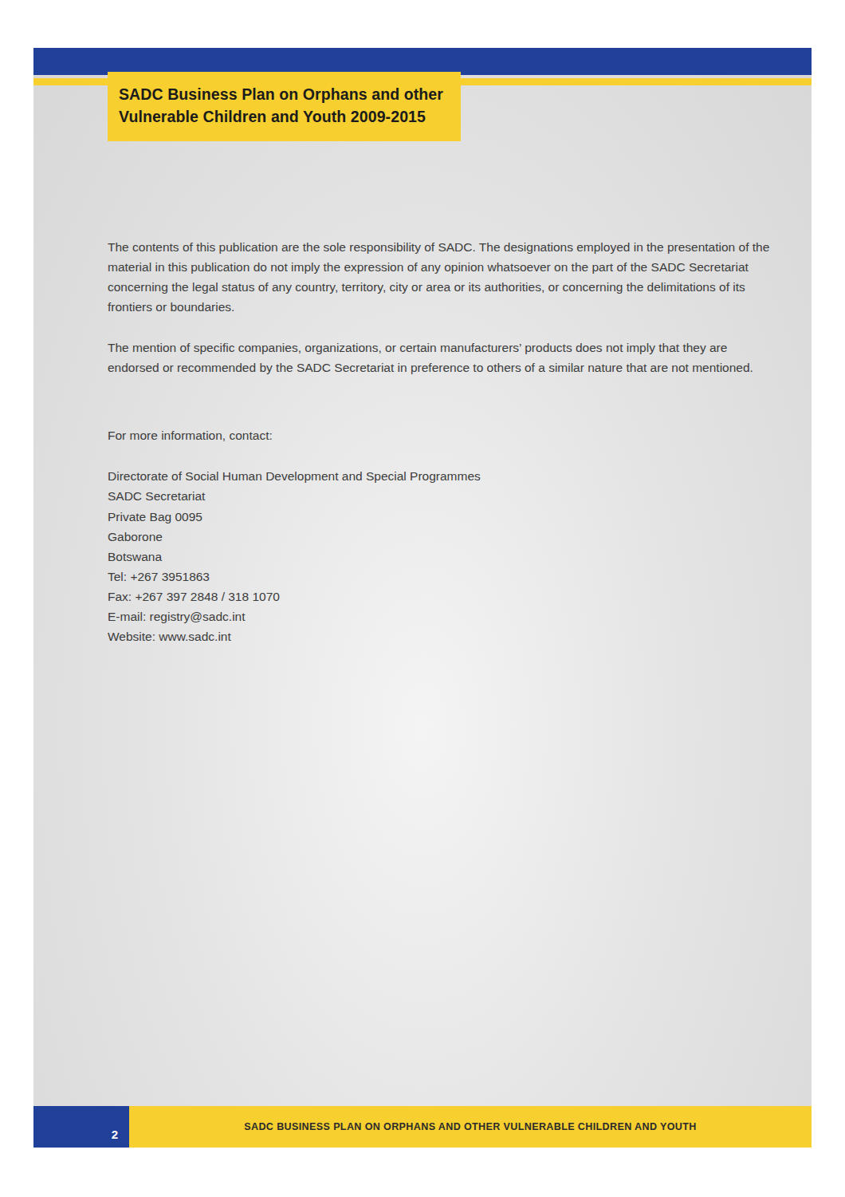SADC Business Plan on Orphans and other
Vulnerable Children and Youth 2009-2015
The contents of this publication are the sole responsibility of SADC. The designations employed in the presentation of the material in this publication do not imply the expression of any opinion whatsoever on the part of the SADC Secretariat concerning the legal status of any country, territory, city or area or its authorities, or concerning the delimitations of its frontiers or boundaries.
The mention of specific companies, organizations, or certain manufacturers’ products does not imply that they are endorsed or recommended by the SADC Secretariat in preference to others of a similar nature that are not mentioned.
For more information, contact:
Directorate of Social Human Development and Special Programmes
SADC Secretariat
Private Bag 0095
Gaborone
Botswana
Tel: +267 3951863
Fax: +267 397 2848 / 318 1070
E-mail: registry@sadc.int
Website: www.sadc.int
2
SADC Business Plan on Orphans and other Vulnerable Children and Youth